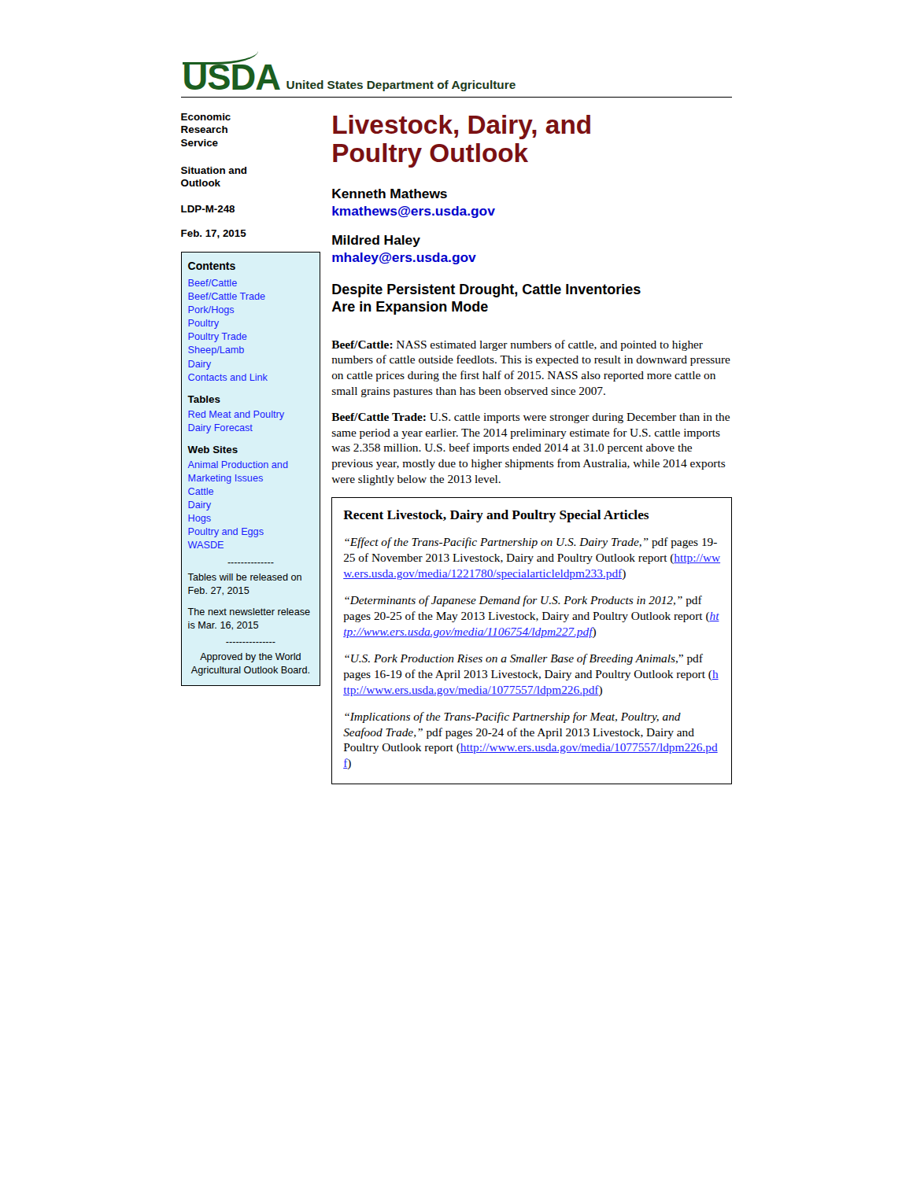USDA
United States Department of Agriculture
Economic
Research
Service
Situation and
Outlook
LDP-M-248
Feb. 17, 2015
Contents
Beef/Cattle Beef/Cattle Trade Pork/Hogs Poultry Poultry Trade Sheep/Lamb Dairy Contacts and Link
Tables
Red Meat and Poultry Dairy Forecast
Web Sites
Animal Production and Marketing Issues Cattle Dairy Hogs Poultry and Eggs WASDE
--------------
Tables will be released on Feb. 27, 2015
The next newsletter release is Mar. 16, 2015
---------------
Approved by the World Agricultural Outlook Board.
Livestock, Dairy, and
Poultry Outlook
Kenneth Mathews
kmathews@ers.usda.gov
Mildred Haley
mhaley@ers.usda.gov
Despite Persistent Drought, Cattle Inventories
Are in Expansion Mode
Beef/Cattle: NASS estimated larger numbers of cattle, and pointed to higher numbers of cattle outside feedlots. This is expected to result in downward pressure on cattle prices during the first half of 2015. NASS also reported more cattle on small grains pastures than has been observed since 2007.
Beef/Cattle Trade: U.S. cattle imports were stronger during December than in the same period a year earlier. The 2014 preliminary estimate for U.S. cattle imports was 2.358 million. U.S. beef imports ended 2014 at 31.0 percent above the previous year, mostly due to higher shipments from Australia, while 2014 exports were slightly below the 2013 level.
Recent Livestock, Dairy and Poultry Special Articles
“Effect of the Trans-Pacific Partnership on U.S. Dairy Trade,” pdf pages 19-25 of November 2013 Livestock, Dairy and Poultry Outlook report (http://www.ers.usda.gov/media/1221780/specialarticleldpm233.pdf)
“Determinants of Japanese Demand for U.S. Pork Products in 2012,” pdf pages 20-25 of the May 2013 Livestock, Dairy and Poultry Outlook report (http://www.ers.usda.gov/media/1106754/ldpm227.pdf)
“U.S. Pork Production Rises on a Smaller Base of Breeding Animals,” pdf pages 16-19 of the April 2013 Livestock, Dairy and Poultry Outlook report (http://www.ers.usda.gov/media/1077557/ldpm226.pdf)
“Implications of the Trans-Pacific Partnership for Meat, Poultry, and Seafood Trade,” pdf pages 20-24 of the April 2013 Livestock, Dairy and Poultry Outlook report (http://www.ers.usda.gov/media/1077557/ldpm226.pdf)